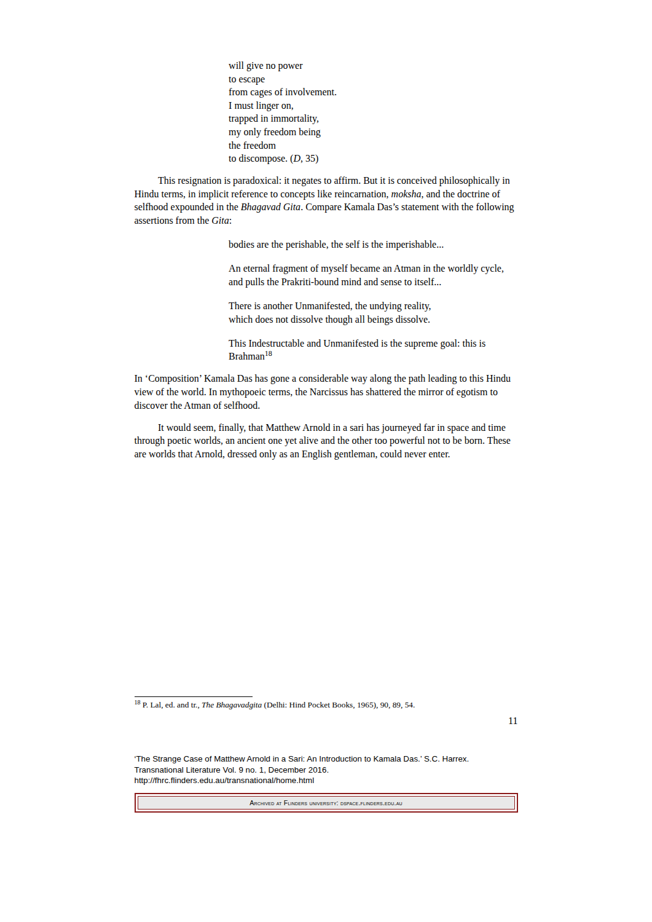will give no power
to escape
from cages of involvement.
I must linger on,
trapped in immortality,
my only freedom being
the freedom
to discompose. (D, 35)
This resignation is paradoxical: it negates to affirm. But it is conceived philosophically in Hindu terms, in implicit reference to concepts like reincarnation, moksha, and the doctrine of selfhood expounded in the Bhagavad Gita. Compare Kamala Das’s statement with the following assertions from the Gita:
bodies are the perishable, the self is the imperishable...
An eternal fragment of myself became an Atman in the worldly cycle, and pulls the Prakriti-bound mind and sense to itself...
There is another Unmanifested, the undying reality, which does not dissolve though all beings dissolve.
This Indestructable and Unmanifested is the supreme goal: this is Brahman18
In ‘Composition’ Kamala Das has gone a considerable way along the path leading to this Hindu view of the world. In mythopoeic terms, the Narcissus has shattered the mirror of egotism to discover the Atman of selfhood.
It would seem, finally, that Matthew Arnold in a sari has journeyed far in space and time through poetic worlds, an ancient one yet alive and the other too powerful not to be born. These are worlds that Arnold, dressed only as an English gentleman, could never enter.
18 P. Lal, ed. and tr., The Bhagavadgita (Delhi: Hind Pocket Books, 1965), 90, 89, 54.
11
‘The Strange Case of Matthew Arnold in a Sari: An Introduction to Kamala Das.’ S.C. Harrex. Transnational Literature Vol. 9 no. 1, December 2016. http://fhrc.flinders.edu.au/transnational/home.html
Archived at Flinders university: dspace.flinders.edu.au